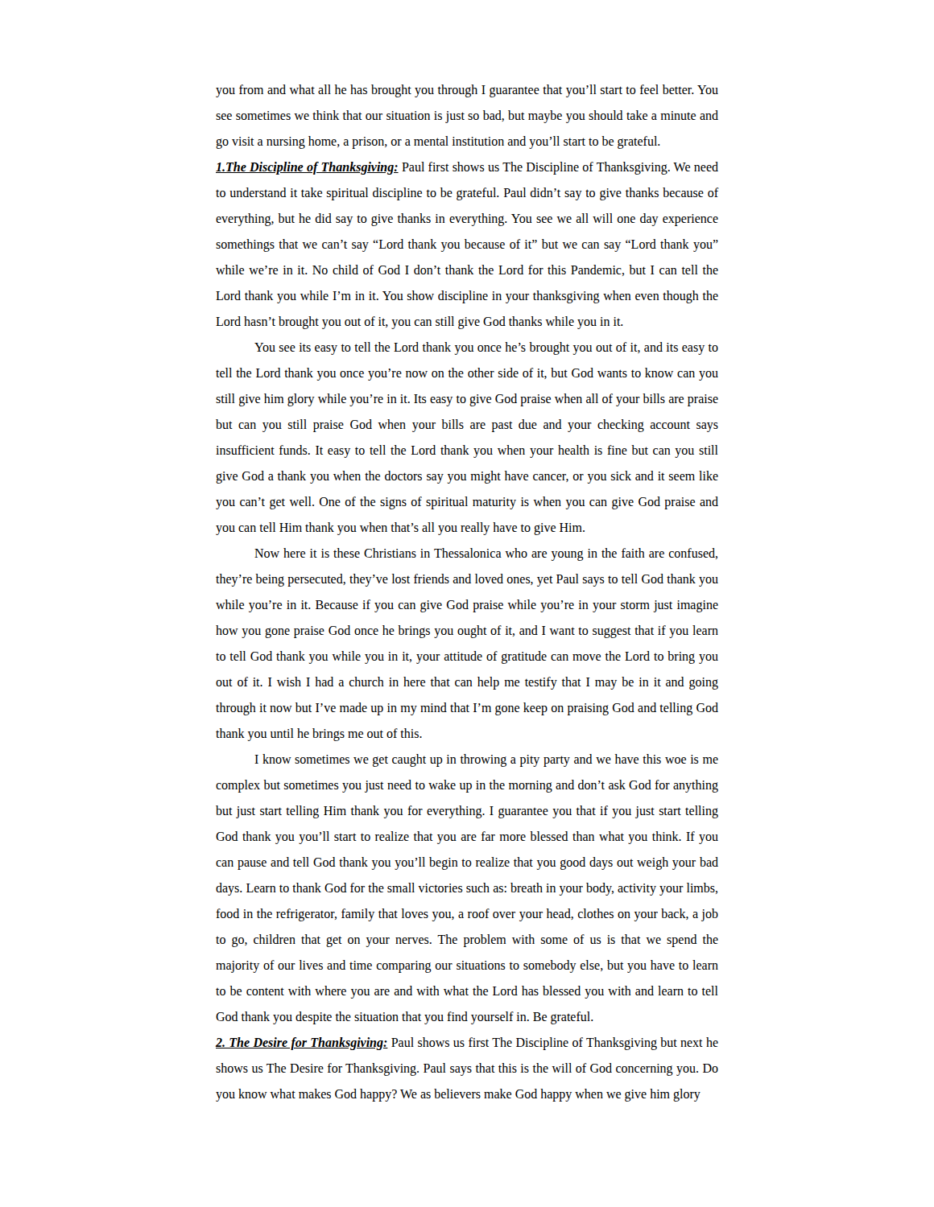you from and what all he has brought you through I guarantee that you’ll start to feel better. You see sometimes we think that our situation is just so bad, but maybe you should take a minute and go visit a nursing home, a prison, or a mental institution and you’ll start to be grateful.
1.The Discipline of Thanksgiving: Paul first shows us The Discipline of Thanksgiving. We need to understand it take spiritual discipline to be grateful. Paul didn’t say to give thanks because of everything, but he did say to give thanks in everything. You see we all will one day experience somethings that we can’t say “Lord thank you because of it” but we can say “Lord thank you” while we’re in it. No child of God I don’t thank the Lord for this Pandemic, but I can tell the Lord thank you while I’m in it. You show discipline in your thanksgiving when even though the Lord hasn’t brought you out of it, you can still give God thanks while you in it.
You see its easy to tell the Lord thank you once he’s brought you out of it, and its easy to tell the Lord thank you once you’re now on the other side of it, but God wants to know can you still give him glory while you’re in it. Its easy to give God praise when all of your bills are praise but can you still praise God when your bills are past due and your checking account says insufficient funds. It easy to tell the Lord thank you when your health is fine but can you still give God a thank you when the doctors say you might have cancer, or you sick and it seem like you can’t get well. One of the signs of spiritual maturity is when you can give God praise and you can tell Him thank you when that’s all you really have to give Him.
Now here it is these Christians in Thessalonica who are young in the faith are confused, they’re being persecuted, they’ve lost friends and loved ones, yet Paul says to tell God thank you while you’re in it. Because if you can give God praise while you’re in your storm just imagine how you gone praise God once he brings you ought of it, and I want to suggest that if you learn to tell God thank you while you in it, your attitude of gratitude can move the Lord to bring you out of it. I wish I had a church in here that can help me testify that I may be in it and going through it now but I’ve made up in my mind that I’m gone keep on praising God and telling God thank you until he brings me out of this.
I know sometimes we get caught up in throwing a pity party and we have this woe is me complex but sometimes you just need to wake up in the morning and don’t ask God for anything but just start telling Him thank you for everything. I guarantee you that if you just start telling God thank you you’ll start to realize that you are far more blessed than what you think. If you can pause and tell God thank you you’ll begin to realize that you good days out weigh your bad days. Learn to thank God for the small victories such as: breath in your body, activity your limbs, food in the refrigerator, family that loves you, a roof over your head, clothes on your back, a job to go, children that get on your nerves. The problem with some of us is that we spend the majority of our lives and time comparing our situations to somebody else, but you have to learn to be content with where you are and with what the Lord has blessed you with and learn to tell God thank you despite the situation that you find yourself in. Be grateful.
2. The Desire for Thanksgiving: Paul shows us first The Discipline of Thanksgiving but next he shows us The Desire for Thanksgiving. Paul says that this is the will of God concerning you. Do you know what makes God happy? We as believers make God happy when we give him glory